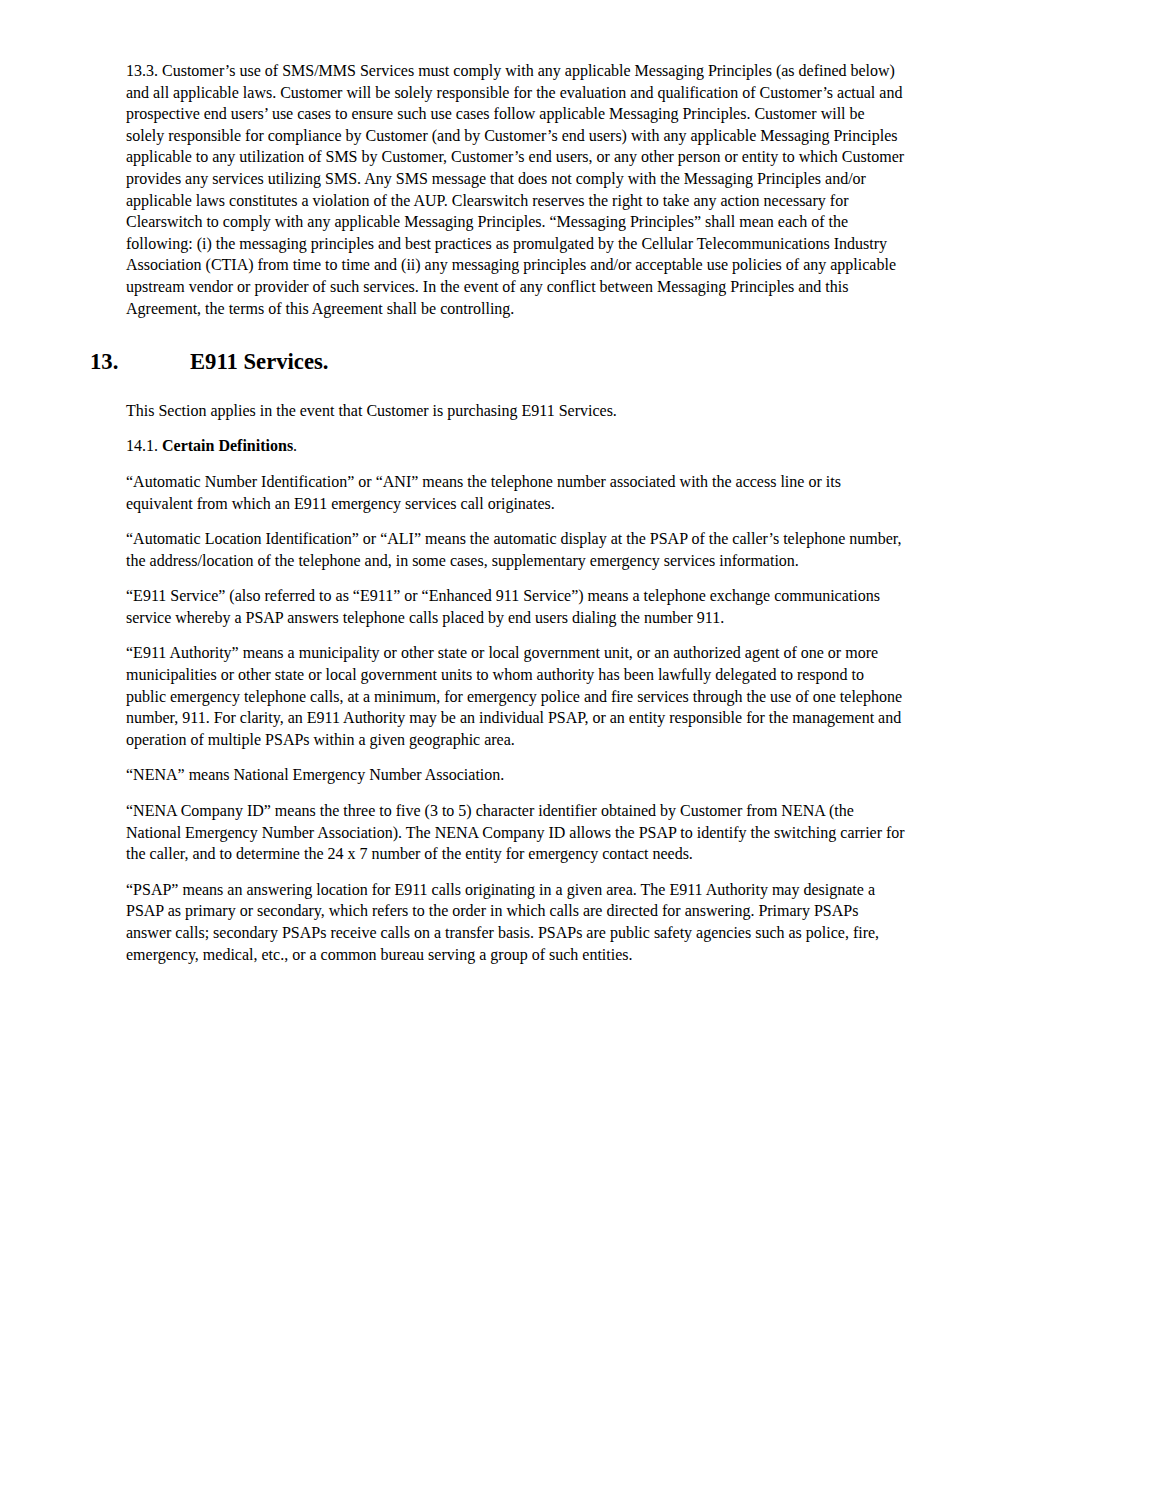13.3. Customer’s use of SMS/MMS Services must comply with any applicable Messaging Principles (as defined below) and all applicable laws. Customer will be solely responsible for the evaluation and qualification of Customer’s actual and prospective end users’ use cases to ensure such use cases follow applicable Messaging Principles. Customer will be solely responsible for compliance by Customer (and by Customer’s end users) with any applicable Messaging Principles applicable to any utilization of SMS by Customer, Customer’s end users, or any other person or entity to which Customer provides any services utilizing SMS. Any SMS message that does not comply with the Messaging Principles and/or applicable laws constitutes a violation of the AUP. Clearswitch reserves the right to take any action necessary for Clearswitch to comply with any applicable Messaging Principles. “Messaging Principles” shall mean each of the following: (i) the messaging principles and best practices as promulgated by the Cellular Telecommunications Industry Association (CTIA) from time to time and (ii) any messaging principles and/or acceptable use policies of any applicable upstream vendor or provider of such services. In the event of any conflict between Messaging Principles and this Agreement, the terms of this Agreement shall be controlling.
13. E911 Services.
This Section applies in the event that Customer is purchasing E911 Services.
14.1. Certain Definitions.
“Automatic Number Identification” or “ANI” means the telephone number associated with the access line or its equivalent from which an E911 emergency services call originates.
“Automatic Location Identification” or “ALI” means the automatic display at the PSAP of the caller’s telephone number, the address/location of the telephone and, in some cases, supplementary emergency services information.
“E911 Service” (also referred to as “E911” or “Enhanced 911 Service”) means a telephone exchange communications service whereby a PSAP answers telephone calls placed by end users dialing the number 911.
“E911 Authority” means a municipality or other state or local government unit, or an authorized agent of one or more municipalities or other state or local government units to whom authority has been lawfully delegated to respond to public emergency telephone calls, at a minimum, for emergency police and fire services through the use of one telephone number, 911. For clarity, an E911 Authority may be an individual PSAP, or an entity responsible for the management and operation of multiple PSAPs within a given geographic area.
“NENA” means National Emergency Number Association.
“NENA Company ID” means the three to five (3 to 5) character identifier obtained by Customer from NENA (the National Emergency Number Association). The NENA Company ID allows the PSAP to identify the switching carrier for the caller, and to determine the 24 x 7 number of the entity for emergency contact needs.
“PSAP” means an answering location for E911 calls originating in a given area. The E911 Authority may designate a PSAP as primary or secondary, which refers to the order in which calls are directed for answering. Primary PSAPs answer calls; secondary PSAPs receive calls on a transfer basis. PSAPs are public safety agencies such as police, fire, emergency, medical, etc., or a common bureau serving a group of such entities.